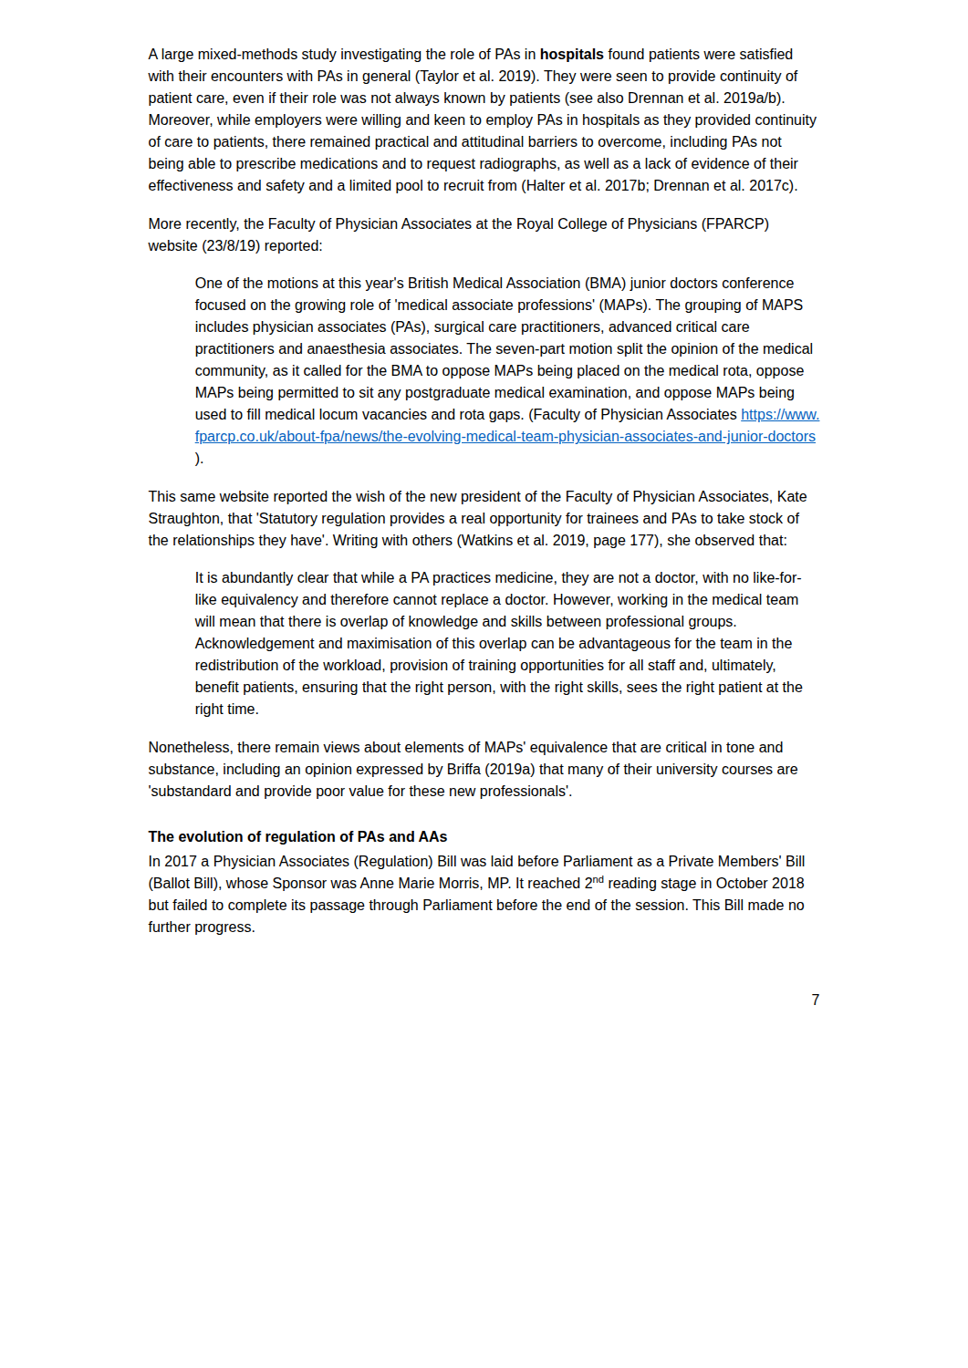A large mixed-methods study investigating the role of PAs in hospitals found patients were satisfied with their encounters with PAs in general (Taylor et al. 2019). They were seen to provide continuity of patient care, even if their role was not always known by patients (see also Drennan et al. 2019a/b). Moreover, while employers were willing and keen to employ PAs in hospitals as they provided continuity of care to patients, there remained practical and attitudinal barriers to overcome, including PAs not being able to prescribe medications and to request radiographs, as well as a lack of evidence of their effectiveness and safety and a limited pool to recruit from (Halter et al. 2017b; Drennan et al. 2017c).
More recently, the Faculty of Physician Associates at the Royal College of Physicians (FPARCP) website (23/8/19) reported:
One of the motions at this year's British Medical Association (BMA) junior doctors conference focused on the growing role of 'medical associate professions' (MAPs). The grouping of MAPS includes physician associates (PAs), surgical care practitioners, advanced critical care practitioners and anaesthesia associates. The seven-part motion split the opinion of the medical community, as it called for the BMA to oppose MAPs being placed on the medical rota, oppose MAPs being permitted to sit any postgraduate medical examination, and oppose MAPs being used to fill medical locum vacancies and rota gaps. (Faculty of Physician Associates https://www.fparcp.co.uk/about-fpa/news/the-evolving-medical-team-physician-associates-and-junior-doctors ).
This same website reported the wish of the new president of the Faculty of Physician Associates, Kate Straughton, that 'Statutory regulation provides a real opportunity for trainees and PAs to take stock of the relationships they have'. Writing with others (Watkins et al. 2019, page 177), she observed that:
It is abundantly clear that while a PA practices medicine, they are not a doctor, with no like-for-like equivalency and therefore cannot replace a doctor. However, working in the medical team will mean that there is overlap of knowledge and skills between professional groups. Acknowledgement and maximisation of this overlap can be advantageous for the team in the redistribution of the workload, provision of training opportunities for all staff and, ultimately, benefit patients, ensuring that the right person, with the right skills, sees the right patient at the right time.
Nonetheless, there remain views about elements of MAPs' equivalence that are critical in tone and substance, including an opinion expressed by Briffa (2019a) that many of their university courses are 'substandard and provide poor value for these new professionals'.
The evolution of regulation of PAs and AAs
In 2017 a Physician Associates (Regulation) Bill was laid before Parliament as a Private Members' Bill (Ballot Bill), whose Sponsor was Anne Marie Morris, MP. It reached 2nd reading stage in October 2018 but failed to complete its passage through Parliament before the end of the session. This Bill made no further progress.
7